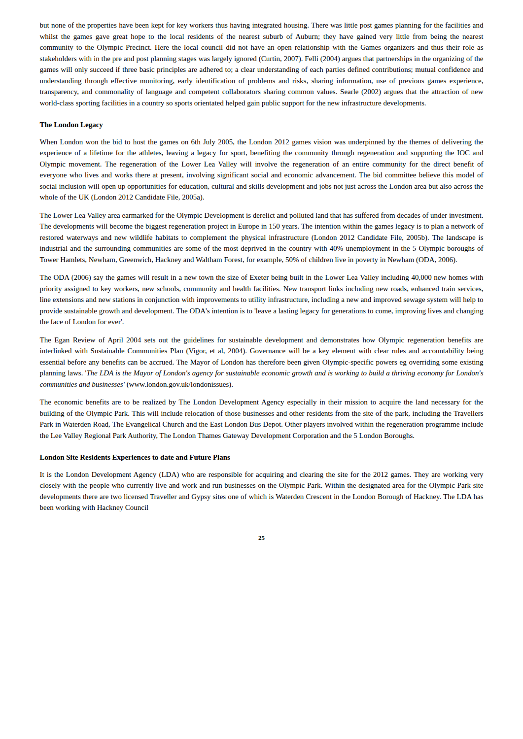but none of the properties have been kept for key workers thus having integrated housing. There was little post games planning for the facilities and whilst the games gave great hope to the local residents of the nearest suburb of Auburn; they have gained very little from being the nearest community to the Olympic Precinct. Here the local council did not have an open relationship with the Games organizers and thus their role as stakeholders with in the pre and post planning stages was largely ignored (Curtin, 2007). Felli (2004) argues that partnerships in the organizing of the games will only succeed if three basic principles are adhered to; a clear understanding of each parties defined contributions; mutual confidence and understanding through effective monitoring, early identification of problems and risks, sharing information, use of previous games experience, transparency, and commonality of language and competent collaborators sharing common values. Searle (2002) argues that the attraction of new world-class sporting facilities in a country so sports orientated helped gain public support for the new infrastructure developments.
The London Legacy
When London won the bid to host the games on 6th July 2005, the London 2012 games vision was underpinned by the themes of delivering the experience of a lifetime for the athletes, leaving a legacy for sport, benefiting the community through regeneration and supporting the IOC and Olympic movement. The regeneration of the Lower Lea Valley will involve the regeneration of an entire community for the direct benefit of everyone who lives and works there at present, involving significant social and economic advancement. The bid committee believe this model of social inclusion will open up opportunities for education, cultural and skills development and jobs not just across the London area but also across the whole of the UK (London 2012 Candidate File, 2005a).
The Lower Lea Valley area earmarked for the Olympic Development is derelict and polluted land that has suffered from decades of under investment. The developments will become the biggest regeneration project in Europe in 150 years. The intention within the games legacy is to plan a network of restored waterways and new wildlife habitats to complement the physical infrastructure (London 2012 Candidate File, 2005b). The landscape is industrial and the surrounding communities are some of the most deprived in the country with 40% unemployment in the 5 Olympic boroughs of Tower Hamlets, Newham, Greenwich, Hackney and Waltham Forest, for example, 50% of children live in poverty in Newham (ODA, 2006).
The ODA (2006) say the games will result in a new town the size of Exeter being built in the Lower Lea Valley including 40,000 new homes with priority assigned to key workers, new schools, community and health facilities. New transport links including new roads, enhanced train services, line extensions and new stations in conjunction with improvements to utility infrastructure, including a new and improved sewage system will help to provide sustainable growth and development. The ODA's intention is to 'leave a lasting legacy for generations to come, improving lives and changing the face of London for ever'.
The Egan Review of April 2004 sets out the guidelines for sustainable development and demonstrates how Olympic regeneration benefits are interlinked with Sustainable Communities Plan (Vigor, et al, 2004). Governance will be a key element with clear rules and accountability being essential before any benefits can be accrued. The Mayor of London has therefore been given Olympic-specific powers eg overriding some existing planning laws. 'The LDA is the Mayor of London's agency for sustainable economic growth and is working to build a thriving economy for London's communities and businesses' (www.london.gov.uk/londonissues).
The economic benefits are to be realized by The London Development Agency especially in their mission to acquire the land necessary for the building of the Olympic Park. This will include relocation of those businesses and other residents from the site of the park, including the Travellers Park in Waterden Road, The Evangelical Church and the East London Bus Depot. Other players involved within the regeneration programme include the Lee Valley Regional Park Authority, The London Thames Gateway Development Corporation and the 5 London Boroughs.
London Site Residents Experiences to date and Future Plans
It is the London Development Agency (LDA) who are responsible for acquiring and clearing the site for the 2012 games. They are working very closely with the people who currently live and work and run businesses on the Olympic Park. Within the designated area for the Olympic Park site developments there are two licensed Traveller and Gypsy sites one of which is Waterden Crescent in the London Borough of Hackney. The LDA has been working with Hackney Council
25